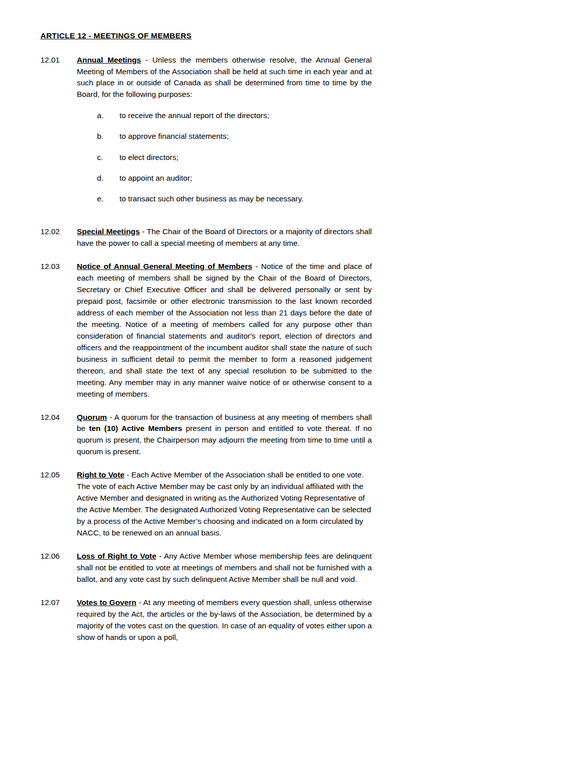ARTICLE 12 - MEETINGS OF MEMBERS
12.01
Annual Meetings - Unless the members otherwise resolve, the Annual General Meeting of Members of the Association shall be held at such time in each year and at such place in or outside of Canada as shall be determined from time to time by the Board, for the following purposes:
a. to receive the annual report of the directors;
b. to approve financial statements;
c. to elect directors;
d. to appoint an auditor;
e. to transact such other business as may be necessary.
12.02
Special Meetings - The Chair of the Board of Directors or a majority of directors shall have the power to call a special meeting of members at any time.
12.03
Notice of Annual General Meeting of Members - Notice of the time and place of each meeting of members shall be signed by the Chair of the Board of Directors, Secretary or Chief Executive Officer and shall be delivered personally or sent by prepaid post, facsimile or other electronic transmission to the last known recorded address of each member of the Association not less than 21 days before the date of the meeting. Notice of a meeting of members called for any purpose other than consideration of financial statements and auditor's report, election of directors and officers and the reappointment of the incumbent auditor shall state the nature of such business in sufficient detail to permit the member to form a reasoned judgement thereon, and shall state the text of any special resolution to be submitted to the meeting. Any member may in any manner waive notice of or otherwise consent to a meeting of members.
12.04
Quorum - A quorum for the transaction of business at any meeting of members shall be ten (10) Active Members present in person and entitled to vote thereat. If no quorum is present, the Chairperson may adjourn the meeting from time to time until a quorum is present.
12.05
Right to Vote - Each Active Member of the Association shall be entitled to one vote. The vote of each Active Member may be cast only by an individual affiliated with the Active Member and designated in writing as the Authorized Voting Representative of the Active Member. The designated Authorized Voting Representative can be selected by a process of the Active Member’s choosing and indicated on a form circulated by NACC, to be renewed on an annual basis.
12.06
Loss of Right to Vote - Any Active Member whose membership fees are delinquent shall not be entitled to vote at meetings of members and shall not be furnished with a ballot, and any vote cast by such delinquent Active Member shall be null and void.
12.07
Votes to Govern - At any meeting of members every question shall, unless otherwise required by the Act, the articles or the by-laws of the Association, be determined by a majority of the votes cast on the question. In case of an equality of votes either upon a show of hands or upon a poll,